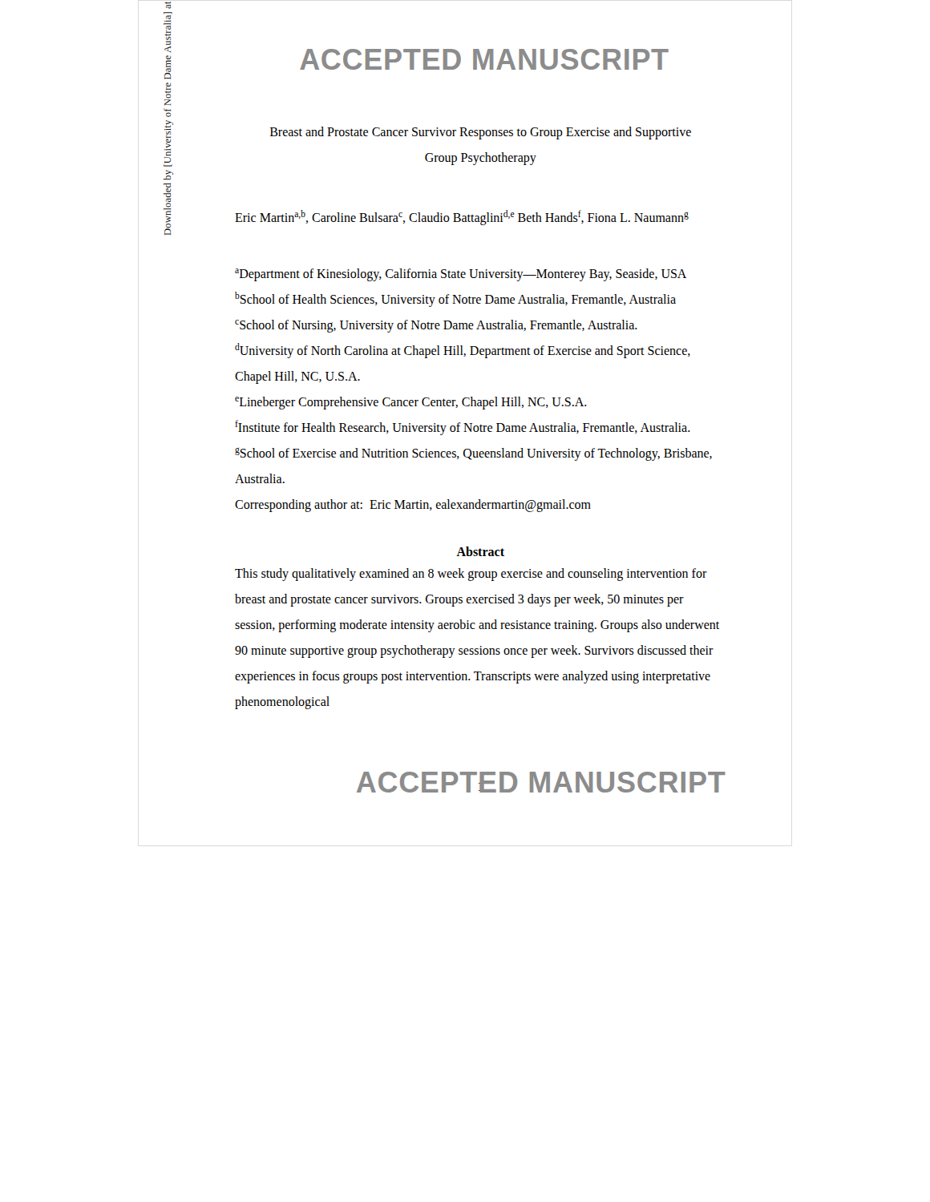ACCEPTED MANUSCRIPT
Downloaded by [University of Notre Dame Australia] at 19:41 30 August 2015
Breast and Prostate Cancer Survivor Responses to Group Exercise and Supportive Group Psychotherapy
Eric Martina,b, Caroline Bulsarac, Claudio Battaglinid,e Beth Handsf, Fiona L. Naumanng
aDepartment of Kinesiology, California State University—Monterey Bay, Seaside, USA
bSchool of Health Sciences, University of Notre Dame Australia, Fremantle, Australia
cSchool of Nursing, University of Notre Dame Australia, Fremantle, Australia.
dUniversity of North Carolina at Chapel Hill, Department of Exercise and Sport Science, Chapel Hill, NC, U.S.A.
eLineberger Comprehensive Cancer Center, Chapel Hill, NC, U.S.A.
fInstitute for Health Research, University of Notre Dame Australia, Fremantle, Australia.
gSchool of Exercise and Nutrition Sciences, Queensland University of Technology, Brisbane, Australia.
Corresponding author at: Eric Martin, ealexandermartin@gmail.com
Abstract
This study qualitatively examined an 8 week group exercise and counseling intervention for breast and prostate cancer survivors. Groups exercised 3 days per week, 50 minutes per session, performing moderate intensity aerobic and resistance training. Groups also underwent 90 minute supportive group psychotherapy sessions once per week. Survivors discussed their experiences in focus groups post intervention. Transcripts were analyzed using interpretative phenomenological
1
ACCEPTED MANUSCRIPT